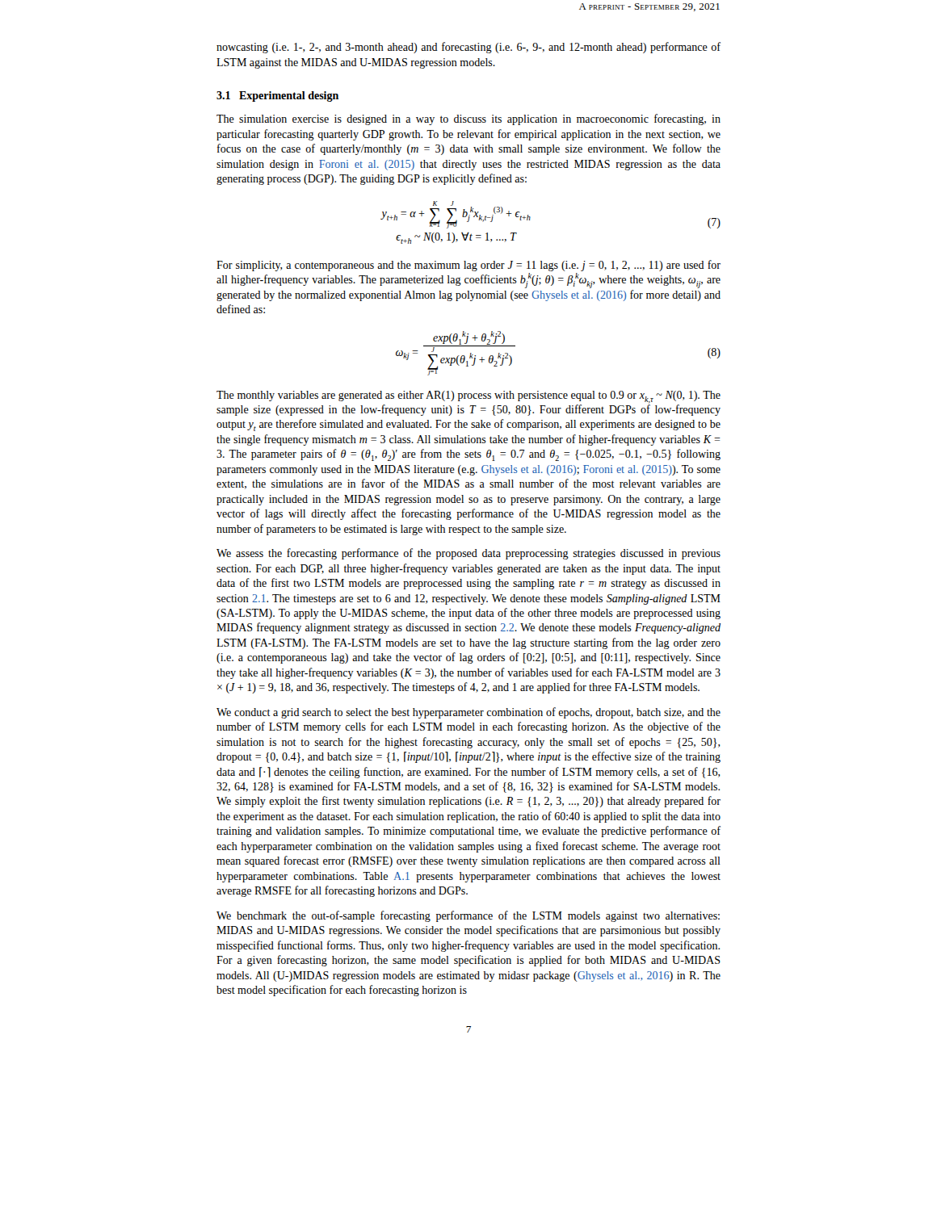A preprint - September 29, 2021
nowcasting (i.e. 1-, 2-, and 3-month ahead) and forecasting (i.e. 6-, 9-, and 12-month ahead) performance of LSTM against the MIDAS and U-MIDAS regression models.
3.1 Experimental design
The simulation exercise is designed in a way to discuss its application in macroeconomic forecasting, in particular forecasting quarterly GDP growth. To be relevant for empirical application in the next section, we focus on the case of quarterly/monthly (m = 3) data with small sample size environment. We follow the simulation design in Foroni et al. (2015) that directly uses the restricted MIDAS regression as the data generating process (DGP). The guiding DGP is explicitly defined as:
yt+h = α + K∑k=1 J∑j=0 bjkxk,t−j(3) + ϵt+h ϵt+h ~ N(0, 1), ∀t = 1, ..., T
(7)
For simplicity, a contemporaneous and the maximum lag order J = 11 lags (i.e. j = 0, 1, 2, ..., 11) are used for all higher-frequency variables. The parameterized lag coefficients bjk(j; θ) = βikωkj, where the weights, ωij, are generated by the normalized exponential Almon lag polynomial (see Ghysels et al. (2016) for more detail) and defined as:
ωkj = exp(θ1kj + θ2kj2) J∑j=1 exp(θ1kj + θ2kj2)
(8)
The monthly variables are generated as either AR(1) process with persistence equal to 0.9 or xk,τ ~ N(0, 1). The sample size (expressed in the low-frequency unit) is T = {50, 80}. Four different DGPs of low-frequency output yt are therefore simulated and evaluated. For the sake of comparison, all experiments are designed to be the single frequency mismatch m = 3 class. All simulations take the number of higher-frequency variables K = 3. The parameter pairs of θ = (θ1, θ2)′ are from the sets θ1 = 0.7 and θ2 = {−0.025, −0.1, −0.5} following parameters commonly used in the MIDAS literature (e.g. Ghysels et al. (2016); Foroni et al. (2015)). To some extent, the simulations are in favor of the MIDAS as a small number of the most relevant variables are practically included in the MIDAS regression model so as to preserve parsimony. On the contrary, a large vector of lags will directly affect the forecasting performance of the U-MIDAS regression model as the number of parameters to be estimated is large with respect to the sample size.
We assess the forecasting performance of the proposed data preprocessing strategies discussed in previous section. For each DGP, all three higher-frequency variables generated are taken as the input data. The input data of the first two LSTM models are preprocessed using the sampling rate r = m strategy as discussed in section 2.1. The timesteps are set to 6 and 12, respectively. We denote these models Sampling-aligned LSTM (SA-LSTM). To apply the U-MIDAS scheme, the input data of the other three models are preprocessed using MIDAS frequency alignment strategy as discussed in section 2.2. We denote these models Frequency-aligned LSTM (FA-LSTM). The FA-LSTM models are set to have the lag structure starting from the lag order zero (i.e. a contemporaneous lag) and take the vector of lag orders of [0:2], [0:5], and [0:11], respectively. Since they take all higher-frequency variables (K = 3), the number of variables used for each FA-LSTM model are 3 × (J + 1) = 9, 18, and 36, respectively. The timesteps of 4, 2, and 1 are applied for three FA-LSTM models.
We conduct a grid search to select the best hyperparameter combination of epochs, dropout, batch size, and the number of LSTM memory cells for each LSTM model in each forecasting horizon. As the objective of the simulation is not to search for the highest forecasting accuracy, only the small set of epochs = {25, 50}, dropout = {0, 0.4}, and batch size = {1, ⌈input/10⌉, ⌈input/2⌉}, where input is the effective size of the training data and ⌈·⌉ denotes the ceiling function, are examined. For the number of LSTM memory cells, a set of {16, 32, 64, 128} is examined for FA-LSTM models, and a set of {8, 16, 32} is examined for SA-LSTM models. We simply exploit the first twenty simulation replications (i.e. R = {1, 2, 3, ..., 20}) that already prepared for the experiment as the dataset. For each simulation replication, the ratio of 60:40 is applied to split the data into training and validation samples. To minimize computational time, we evaluate the predictive performance of each hyperparameter combination on the validation samples using a fixed forecast scheme. The average root mean squared forecast error (RMSFE) over these twenty simulation replications are then compared across all hyperparameter combinations. Table A.1 presents hyperparameter combinations that achieves the lowest average RMSFE for all forecasting horizons and DGPs.
We benchmark the out-of-sample forecasting performance of the LSTM models against two alternatives: MIDAS and U-MIDAS regressions. We consider the model specifications that are parsimonious but possibly misspecified functional forms. Thus, only two higher-frequency variables are used in the model specification. For a given forecasting horizon, the same model specification is applied for both MIDAS and U-MIDAS models. All (U-)MIDAS regression models are estimated by midasr package (Ghysels et al., 2016) in R. The best model specification for each forecasting horizon is
7